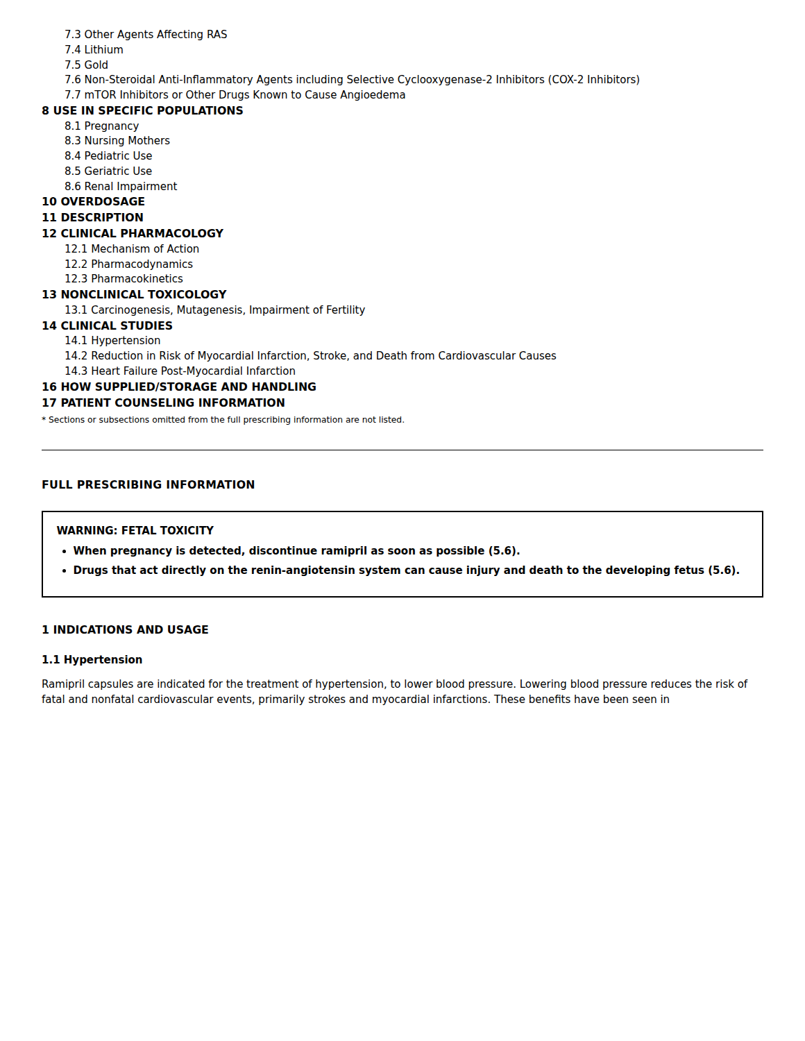7.3 Other Agents Affecting RAS
7.4 Lithium
7.5 Gold
7.6 Non-Steroidal Anti-Inflammatory Agents including Selective Cyclooxygenase-2 Inhibitors (COX-2 Inhibitors)
7.7 mTOR Inhibitors or Other Drugs Known to Cause Angioedema
8 USE IN SPECIFIC POPULATIONS
8.1 Pregnancy
8.3 Nursing Mothers
8.4 Pediatric Use
8.5 Geriatric Use
8.6 Renal Impairment
10 OVERDOSAGE
11 DESCRIPTION
12 CLINICAL PHARMACOLOGY
12.1 Mechanism of Action
12.2 Pharmacodynamics
12.3 Pharmacokinetics
13 NONCLINICAL TOXICOLOGY
13.1 Carcinogenesis, Mutagenesis, Impairment of Fertility
14 CLINICAL STUDIES
14.1 Hypertension
14.2 Reduction in Risk of Myocardial Infarction, Stroke, and Death from Cardiovascular Causes
14.3 Heart Failure Post-Myocardial Infarction
16 HOW SUPPLIED/STORAGE AND HANDLING
17 PATIENT COUNSELING INFORMATION
* Sections or subsections omitted from the full prescribing information are not listed.
FULL PRESCRIBING INFORMATION
WARNING: FETAL TOXICITY
When pregnancy is detected, discontinue ramipril as soon as possible (5.6).
Drugs that act directly on the renin-angiotensin system can cause injury and death to the developing fetus (5.6).
1 INDICATIONS AND USAGE
1.1 Hypertension
Ramipril capsules are indicated for the treatment of hypertension, to lower blood pressure. Lowering blood pressure reduces the risk of fatal and nonfatal cardiovascular events, primarily strokes and myocardial infarctions. These benefits have been seen in